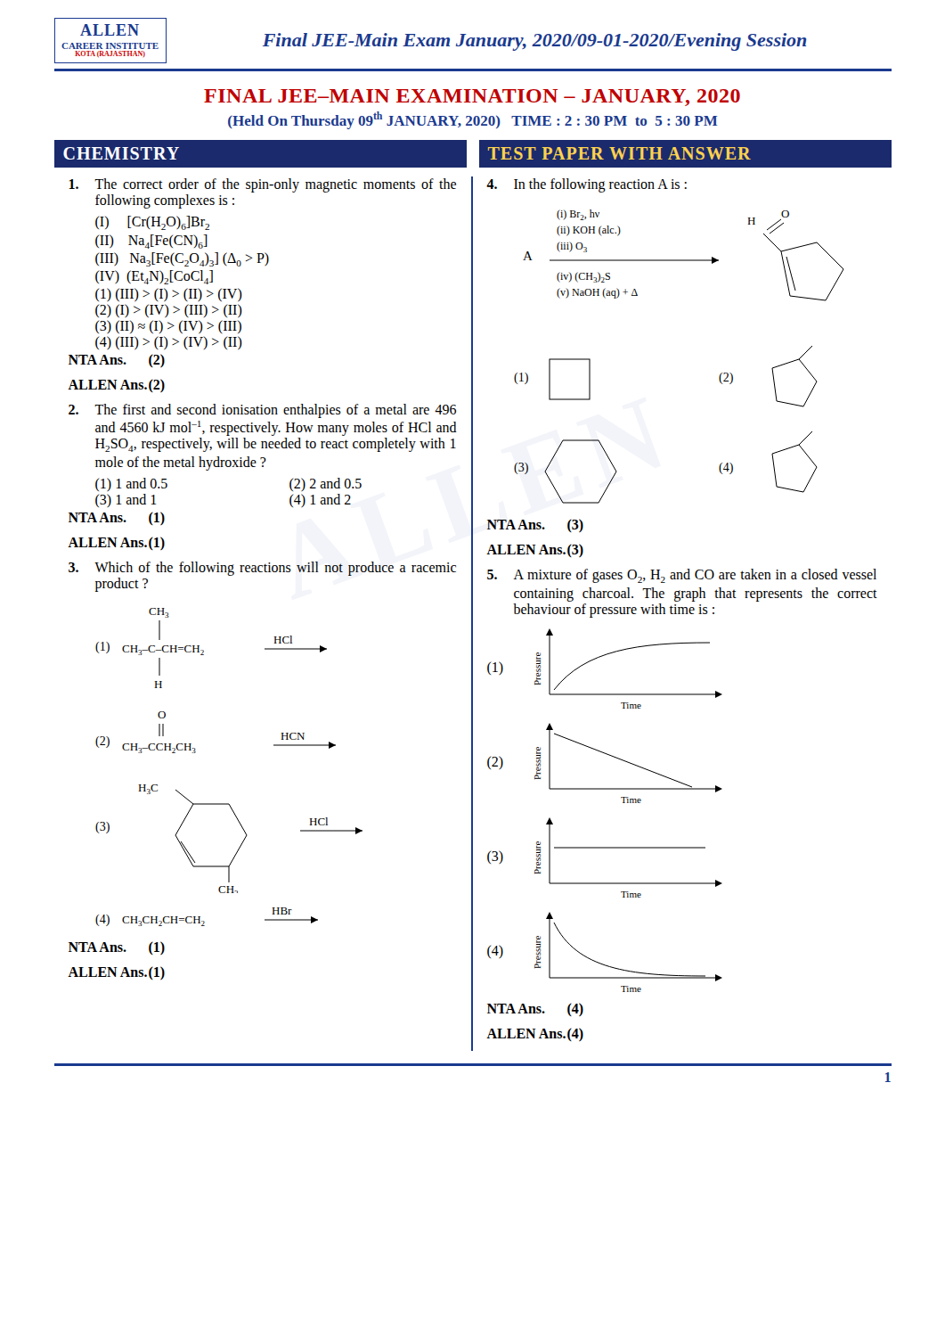ALLEN
ALLEN CAREER INSTITUTE KOTA (RAJASTHAN)
Final JEE-Main Exam January, 2020/09-01-2020/Evening Session
FINAL JEE–MAIN EXAMINATION – JANUARY, 2020
(Held On Thursday 09th JANUARY, 2020) TIME : 2 : 30 PM to 5 : 30 PM
CHEMISTRY
TEST PAPER WITH ANSWER
1.
The correct order of the spin-only magnetic moments of the following complexes is :
(I) [Cr(H2O)6]Br2
(II) Na4[Fe(CN)6]
(III) Na3[Fe(C2O4)3] (Δ0 > P)
(IV) (Et4N)2[CoCl4]
(1) (III) > (I) > (II) > (IV)
(2) (I) > (IV) > (III) > (II)
(3) (II) ≈ (I) > (IV) > (III)
(4) (III) > (I) > (IV) > (II)
NTA Ans.(2)
ALLEN Ans.(2)
2.
The first and second ionisation enthalpies of a metal are 496 and 4560 kJ mol–1, respectively. How many moles of HCl and H2SO4, respectively, will be needed to react completely with 1 mole of the metal hydroxide ?
(1) 1 and 0.5
(2) 2 and 0.5
(3) 1 and 1
(4) 1 and 2
NTA Ans.(1)
ALLEN Ans.(1)
3.
Which of the following reactions will not produce a racemic product ?
(1) CH3 CH3–C–CH=CH2 H HCl
(2) O CH3–CCH2CH3 HCN
(3) H3C CH3 HCl
(4) CH3CH2CH=CH2 HBr
NTA Ans.(1)
ALLEN Ans.(1)
4.
In the following reaction A is :
A (i) Br2, hν (ii) KOH (alc.) (iii) O3 (iv) (CH3)2S (v) NaOH (aq) + Δ H O
(1) (2)
(3) (4)
NTA Ans.(3)
ALLEN Ans.(3)
5.
A mixture of gases O2, H2 and CO are taken in a closed vessel containing charcoal. The graph that represents the correct behaviour of pressure with time is :
(1)
Pressure Time
(2)
Pressure Time
(3)
Pressure Time
(4)
Pressure Time
NTA Ans.(4)
ALLEN Ans.(4)
1